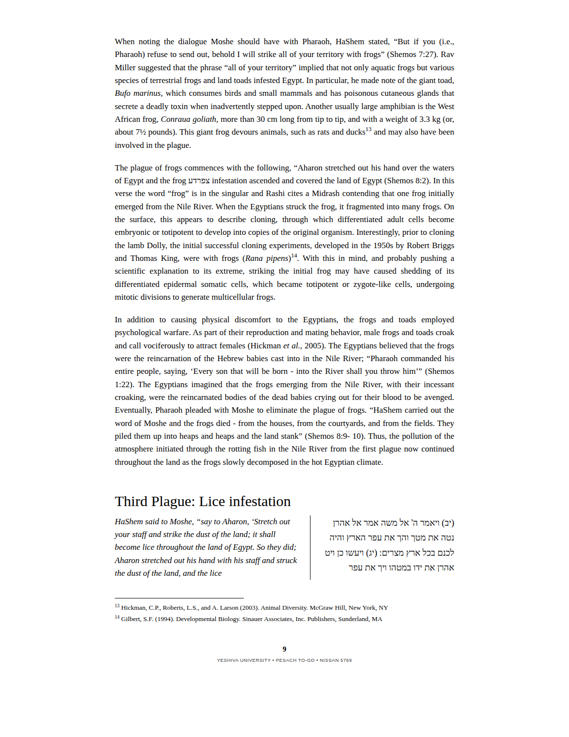When noting the dialogue Moshe should have with Pharaoh, HaShem stated, “But if you (i.e., Pharaoh) refuse to send out, behold I will strike all of your territory with frogs” (Shemos 7:27). Rav Miller suggested that the phrase “all of your territory” implied that not only aquatic frogs but various species of terrestrial frogs and land toads infested Egypt. In particular, he made note of the giant toad, Bufo marinus, which consumes birds and small mammals and has poisonous cutaneous glands that secrete a deadly toxin when inadvertently stepped upon. Another usually large amphibian is the West African frog, Conraua goliath, more than 30 cm long from tip to tip, and with a weight of 3.3 kg (or, about 7½ pounds). This giant frog devours animals, such as rats and ducks13 and may also have been involved in the plague.
The plague of frogs commences with the following, “Aharon stretched out his hand over the waters of Egypt and the frog צפרדע infestation ascended and covered the land of Egypt (Shemos 8:2). In this verse the word “frog” is in the singular and Rashi cites a Midrash contending that one frog initially emerged from the Nile River. When the Egyptians struck the frog, it fragmented into many frogs. On the surface, this appears to describe cloning, through which differentiated adult cells become embryonic or totipotent to develop into copies of the original organism. Interestingly, prior to cloning the lamb Dolly, the initial successful cloning experiments, developed in the 1950s by Robert Briggs and Thomas King, were with frogs (Rana pipens)14. With this in mind, and probably pushing a scientific explanation to its extreme, striking the initial frog may have caused shedding of its differentiated epidermal somatic cells, which became totipotent or zygote-like cells, undergoing mitotic divisions to generate multicellular frogs.
In addition to causing physical discomfort to the Egyptians, the frogs and toads employed psychological warfare. As part of their reproduction and mating behavior, male frogs and toads croak and call vociferously to attract females (Hickman et al., 2005). The Egyptians believed that the frogs were the reincarnation of the Hebrew babies cast into in the Nile River; “Pharaoh commanded his entire people, saying, ‘Every son that will be born - into the River shall you throw him’” (Shemos 1:22). The Egyptians imagined that the frogs emerging from the Nile River, with their incessant croaking, were the reincarnated bodies of the dead babies crying out for their blood to be avenged. Eventually, Pharaoh pleaded with Moshe to eliminate the plague of frogs. “HaShem carried out the word of Moshe and the frogs died - from the houses, from the courtyards, and from the fields. They piled them up into heaps and heaps and the land stank” (Shemos 8:9- 10). Thus, the pollution of the atmosphere initiated through the rotting fish in the Nile River from the first plague now continued throughout the land as the frogs slowly decomposed in the hot Egyptian climate.
Third Plague: Lice infestation
HaShem said to Moshe, “say to Aharon, ‘Stretch out your staff and strike the dust of the land; it shall become lice throughout the land of Egypt. So they did; Aharon stretched out his hand with his staff and struck the dust of the land, and the lice
(יב) ויאמר ה' אל משה אמר אל אהרן נטה את מטך והך את עפר הארץ והיה לכנם בכל ארץ מצרים: (יג) ויעשו כן ויט אהרן את ידו במטהו ויך את עפר
13 Hickman, C.P., Roberts, L.S., and A. Larson (2003). Animal Diversity. McGraw Hill, New York, NY
14 Gilbert, S.F. (1994). Developmental Biology. Sinauer Associates, Inc. Publishers, Sunderland, MA
9
YESHIVA UNIVERSITY • PESACH TO-GO • NISSAN 5769